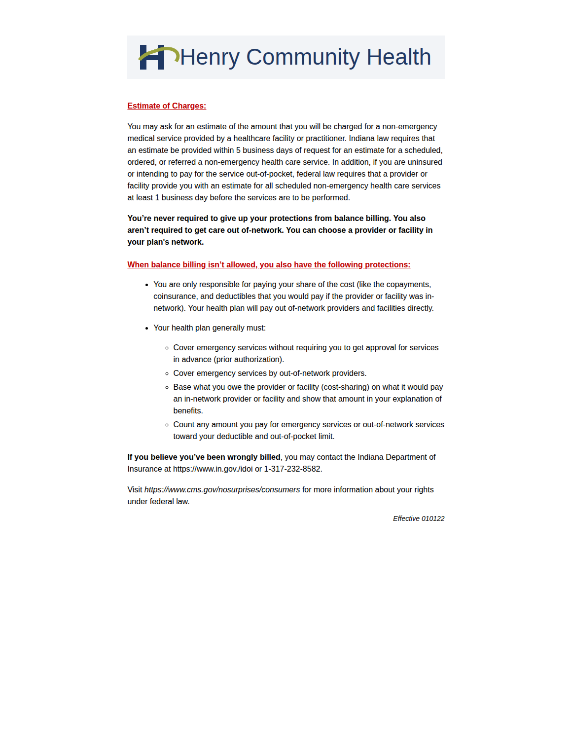Henry Community Health
Estimate of Charges:
You may ask for an estimate of the amount that you will be charged for a non-emergency medical service provided by a healthcare facility or practitioner. Indiana law requires that an estimate be provided within 5 business days of request for an estimate for a scheduled, ordered, or referred a non-emergency health care service. In addition, if you are uninsured or intending to pay for the service out-of-pocket, federal law requires that a provider or facility provide you with an estimate for all scheduled non-emergency health care services at least 1 business day before the services are to be performed.
You’re never required to give up your protections from balance billing. You also aren’t required to get care out of-network. You can choose a provider or facility in your plan's network.
When balance billing isn’t allowed, you also have the following protections:
You are only responsible for paying your share of the cost (like the copayments, coinsurance, and deductibles that you would pay if the provider or facility was in-network). Your health plan will pay out of-network providers and facilities directly.
Your health plan generally must:
Cover emergency services without requiring you to get approval for services in advance (prior authorization).
Cover emergency services by out-of-network providers.
Base what you owe the provider or facility (cost-sharing) on what it would pay an in-network provider or facility and show that amount in your explanation of benefits.
Count any amount you pay for emergency services or out-of-network services toward your deductible and out-of-pocket limit.
If you believe you’ve been wrongly billed, you may contact the Indiana Department of Insurance at https://www.in.gov./idoi or 1-317-232-8582.
Visit https://www.cms.gov/nosurprises/consumers for more information about your rights under federal law.
Effective 010122